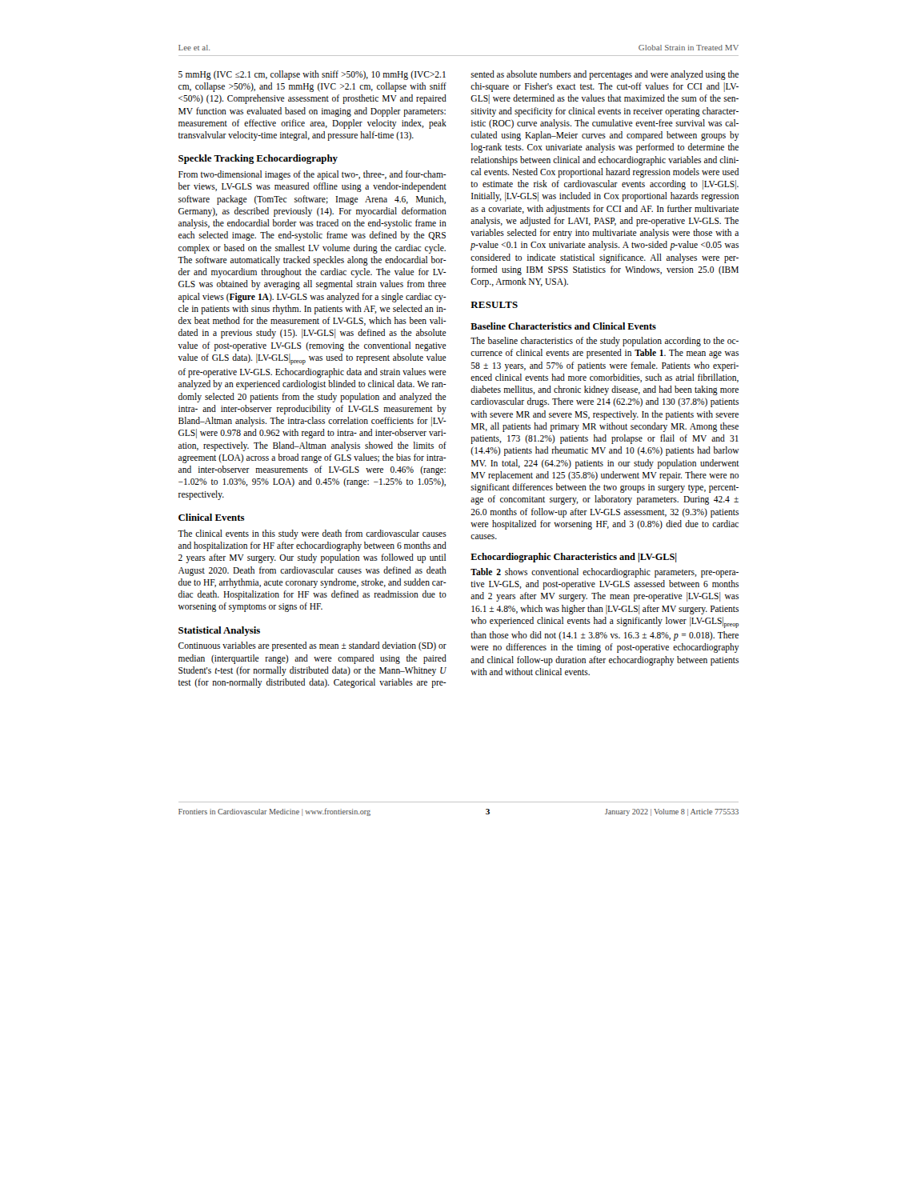Lee et al.
Global Strain in Treated MV
5 mmHg (IVC ≤2.1 cm, collapse with sniff >50%), 10 mmHg (IVC>2.1 cm, collapse >50%), and 15 mmHg (IVC >2.1 cm, collapse with sniff <50%) (12). Comprehensive assessment of prosthetic MV and repaired MV function was evaluated based on imaging and Doppler parameters: measurement of effective orifice area, Doppler velocity index, peak transvalvular velocity-time integral, and pressure half-time (13).
Speckle Tracking Echocardiography
From two-dimensional images of the apical two-, three-, and four-chamber views, LV-GLS was measured offline using a vendor-independent software package (TomTec software; Image Arena 4.6, Munich, Germany), as described previously (14). For myocardial deformation analysis, the endocardial border was traced on the end-systolic frame in each selected image. The end-systolic frame was defined by the QRS complex or based on the smallest LV volume during the cardiac cycle. The software automatically tracked speckles along the endocardial border and myocardium throughout the cardiac cycle. The value for LV-GLS was obtained by averaging all segmental strain values from three apical views (Figure 1A). LV-GLS was analyzed for a single cardiac cycle in patients with sinus rhythm. In patients with AF, we selected an index beat method for the measurement of LV-GLS, which has been validated in a previous study (15). |LV-GLS| was defined as the absolute value of post-operative LV-GLS (removing the conventional negative value of GLS data). |LV-GLS|preop was used to represent absolute value of pre-operative LV-GLS. Echocardiographic data and strain values were analyzed by an experienced cardiologist blinded to clinical data. We randomly selected 20 patients from the study population and analyzed the intra- and inter-observer reproducibility of LV-GLS measurement by Bland–Altman analysis. The intra-class correlation coefficients for |LV-GLS| were 0.978 and 0.962 with regard to intra- and inter-observer variation, respectively. The Bland–Altman analysis showed the limits of agreement (LOA) across a broad range of GLS values; the bias for intra- and inter-observer measurements of LV-GLS were 0.46% (range: −1.02% to 1.03%, 95% LOA) and 0.45% (range: −1.25% to 1.05%), respectively.
Clinical Events
The clinical events in this study were death from cardiovascular causes and hospitalization for HF after echocardiography between 6 months and 2 years after MV surgery. Our study population was followed up until August 2020. Death from cardiovascular causes was defined as death due to HF, arrhythmia, acute coronary syndrome, stroke, and sudden cardiac death. Hospitalization for HF was defined as readmission due to worsening of symptoms or signs of HF.
Statistical Analysis
Continuous variables are presented as mean ± standard deviation (SD) or median (interquartile range) and were compared using the paired Student's t-test (for normally distributed data) or the Mann–Whitney U test (for non-normally distributed data). Categorical variables are presented as absolute numbers and percentages and were analyzed using the chi-square or Fisher's exact test. The cut-off values for CCI and |LV-GLS| were determined as the values that maximized the sum of the sensitivity and specificity for clinical events in receiver operating characteristic (ROC) curve analysis. The cumulative event-free survival was calculated using Kaplan–Meier curves and compared between groups by log-rank tests. Cox univariate analysis was performed to determine the relationships between clinical and echocardiographic variables and clinical events. Nested Cox proportional hazard regression models were used to estimate the risk of cardiovascular events according to |LV-GLS|. Initially, |LV-GLS| was included in Cox proportional hazards regression as a covariate, with adjustments for CCI and AF. In further multivariate analysis, we adjusted for LAVI, PASP, and pre-operative LV-GLS. The variables selected for entry into multivariate analysis were those with a p-value <0.1 in Cox univariate analysis. A two-sided p-value <0.05 was considered to indicate statistical significance. All analyses were performed using IBM SPSS Statistics for Windows, version 25.0 (IBM Corp., Armonk NY, USA).
Results
Baseline Characteristics and Clinical Events
The baseline characteristics of the study population according to the occurrence of clinical events are presented in Table 1. The mean age was 58 ± 13 years, and 57% of patients were female. Patients who experienced clinical events had more comorbidities, such as atrial fibrillation, diabetes mellitus, and chronic kidney disease, and had been taking more cardiovascular drugs. There were 214 (62.2%) and 130 (37.8%) patients with severe MR and severe MS, respectively. In the patients with severe MR, all patients had primary MR without secondary MR. Among these patients, 173 (81.2%) patients had prolapse or flail of MV and 31 (14.4%) patients had rheumatic MV and 10 (4.6%) patients had barlow MV. In total, 224 (64.2%) patients in our study population underwent MV replacement and 125 (35.8%) underwent MV repair. There were no significant differences between the two groups in surgery type, percentage of concomitant surgery, or laboratory parameters. During 42.4 ± 26.0 months of follow-up after LV-GLS assessment, 32 (9.3%) patients were hospitalized for worsening HF, and 3 (0.8%) died due to cardiac causes.
Echocardiographic Characteristics and |LV-GLS|
Table 2 shows conventional echocardiographic parameters, pre-operative LV-GLS, and post-operative LV-GLS assessed between 6 months and 2 years after MV surgery. The mean pre-operative |LV-GLS| was 16.1 ± 4.8%, which was higher than |LV-GLS| after MV surgery. Patients who experienced clinical events had a significantly lower |LV-GLS|preop than those who did not (14.1 ± 3.8% vs. 16.3 ± 4.8%, p = 0.018). There were no differences in the timing of post-operative echocardiography and clinical follow-up duration after echocardiography between patients with and without clinical events.
Frontiers in Cardiovascular Medicine | www.frontiersin.org
3
January 2022 | Volume 8 | Article 775533